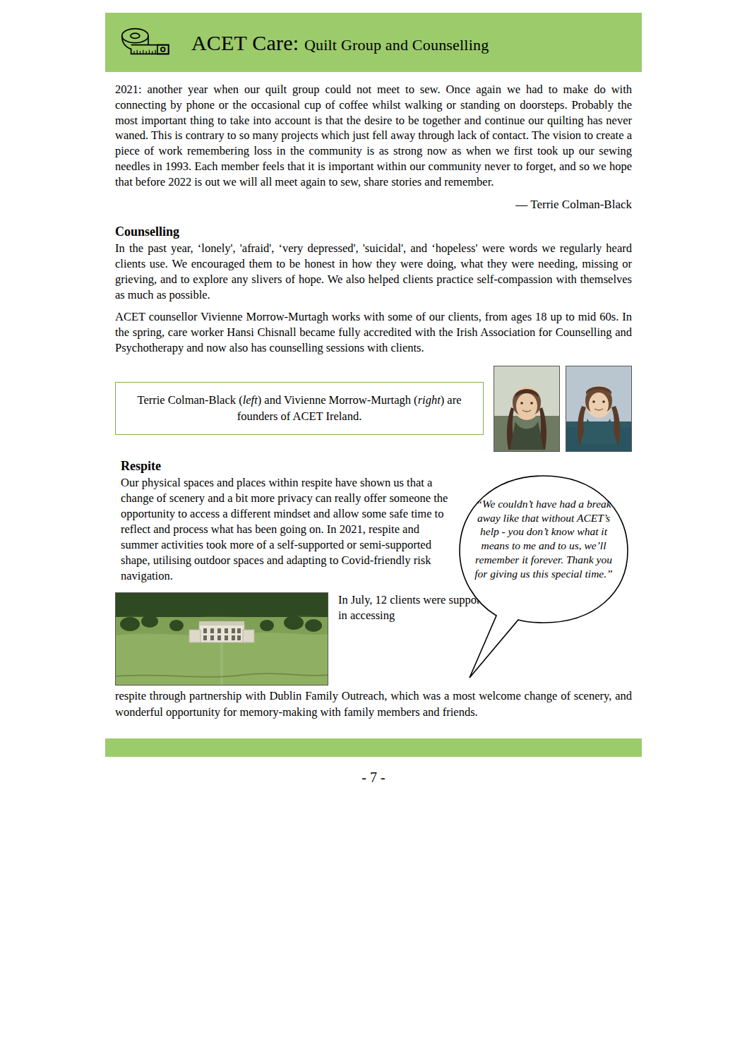ACET Care: Quilt Group and Counselling
2021: another year when our quilt group could not meet to sew. Once again we had to make do with connecting by phone or the occasional cup of coffee whilst walking or standing on doorsteps. Probably the most important thing to take into account is that the desire to be together and continue our quilting has never waned. This is contrary to so many projects which just fell away through lack of contact. The vision to create a piece of work remembering loss in the community is as strong now as when we first took up our sewing needles in 1993. Each member feels that it is important within our community never to forget, and so we hope that before 2022 is out we will all meet again to sew, share stories and remember.
— Terrie Colman-Black
Counselling
In the past year, ‘lonely', 'afraid', ‘very depressed', 'suicidal', and ‘hopeless' were words we regularly heard clients use. We encouraged them to be honest in how they were doing, what they were needing, missing or grieving, and to explore any slivers of hope. We also helped clients practice self-compassion with themselves as much as possible.
ACET counsellor Vivienne Morrow-Murtagh works with some of our clients, from ages 18 up to mid 60s. In the spring, care worker Hansi Chisnall became fully accredited with the Irish Association for Counselling and Psychotherapy and now also has counselling sessions with clients.
Terrie Colman-Black (left) and Vivienne Morrow-Murtagh (right) are founders of ACET Ireland.
“We couldn’t have had a break away like that without ACET’s help - you don’t know what it means to me and to us, we’ll remember it forever. Thank you for giving us this special time.”
Respite
Our physical spaces and places within respite have shown us that a change of scenery and a bit more privacy can really offer someone the opportunity to access a different mindset and allow some safe time to reflect and process what has been going on. In 2021, respite and summer activities took more of a self-supported or semi-supported shape, utilising outdoor spaces and adapting to Covid-friendly risk navigation.
In July, 12 clients were supported in accessing
respite through partnership with Dublin Family Outreach, which was a most welcome change of scenery, and wonderful opportunity for memory-making with family members and friends.
- 7 -